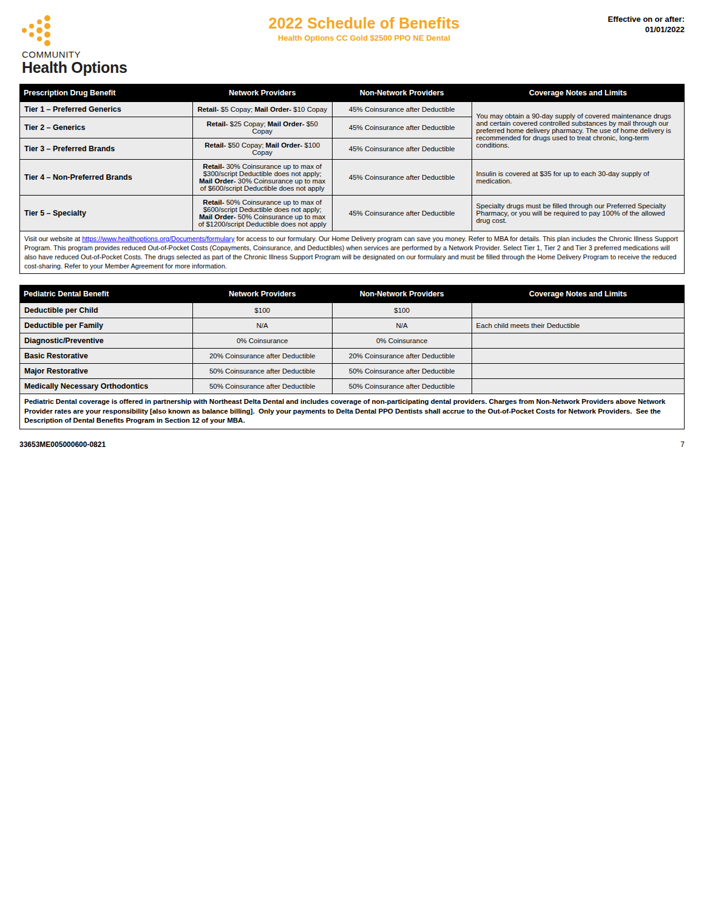COMMUNITY
Health Options
2022 Schedule of Benefits
Health Options CC Gold $2500 PPO NE Dental
Effective on or after:
01/01/2022
| Prescription Drug Benefit | Network Providers | Non-Network Providers | Coverage Notes and Limits |
| --- | --- | --- | --- |
| Tier 1 – Preferred Generics | Retail- $5 Copay; Mail Order- $10 Copay | 45% Coinsurance after Deductible | You may obtain a 90-day supply of covered maintenance drugs and certain covered controlled substances by mail through our preferred home delivery pharmacy. The use of home delivery is recommended for drugs used to treat chronic, long-term conditions. |
| Tier 2 – Generics | Retail- $25 Copay; Mail Order- $50 Copay | 45% Coinsurance after Deductible |
| Tier 3 – Preferred Brands | Retail- $50 Copay; Mail Order- $100 Copay | 45% Coinsurance after Deductible |
| Tier 4 – Non-Preferred Brands | Retail- 30% Coinsurance up to max of $300/script Deductible does not apply; Mail Order- 30% Coinsurance up to max of $600/script Deductible does not apply | 45% Coinsurance after Deductible | Insulin is covered at $35 for up to each 30-day supply of medication. |
| Tier 5 – Specialty | Retail- 50% Coinsurance up to max of $600/script Deductible does not apply; Mail Order- 50% Coinsurance up to max of $1200/script Deductible does not apply | 45% Coinsurance after Deductible | Specialty drugs must be filled through our Preferred Specialty Pharmacy, or you will be required to pay 100% of the allowed drug cost. |
| Visit our website at https://www.healthoptions.org/Documents/formulary for access to our formulary. Our Home Delivery program can save you money. Refer to MBA for details. This plan includes the Chronic Illness Support Program. This program provides reduced Out-of-Pocket Costs (Copayments, Coinsurance, and Deductibles) when services are performed by a Network Provider. Select Tier 1, Tier 2 and Tier 3 preferred medications will also have reduced Out-of-Pocket Costs. The drugs selected as part of the Chronic Illness Support Program will be designated on our formulary and must be filled through the Home Delivery Program to receive the reduced cost-sharing. Refer to your Member Agreement for more information. |
| Pediatric Dental Benefit | Network Providers | Non-Network Providers | Coverage Notes and Limits |
| --- | --- | --- | --- |
| Deductible per Child | $100 | $100 | |
| Deductible per Family | N/A | N/A | Each child meets their Deductible |
| Diagnostic/Preventive | 0% Coinsurance | 0% Coinsurance | |
| Basic Restorative | 20% Coinsurance after Deductible | 20% Coinsurance after Deductible | |
| Major Restorative | 50% Coinsurance after Deductible | 50% Coinsurance after Deductible | |
| Medically Necessary Orthodontics | 50% Coinsurance after Deductible | 50% Coinsurance after Deductible | |
| Pediatric Dental coverage is offered in partnership with Northeast Delta Dental and includes coverage of non-participating dental providers. Charges from Non-Network Providers above Network Provider rates are your responsibility [also known as balance billing]. Only your payments to Delta Dental PPO Dentists shall accrue to the Out-of-Pocket Costs for Network Providers. See the Description of Dental Benefits Program in Section 12 of your MBA. |
33653ME005000600-0821 7